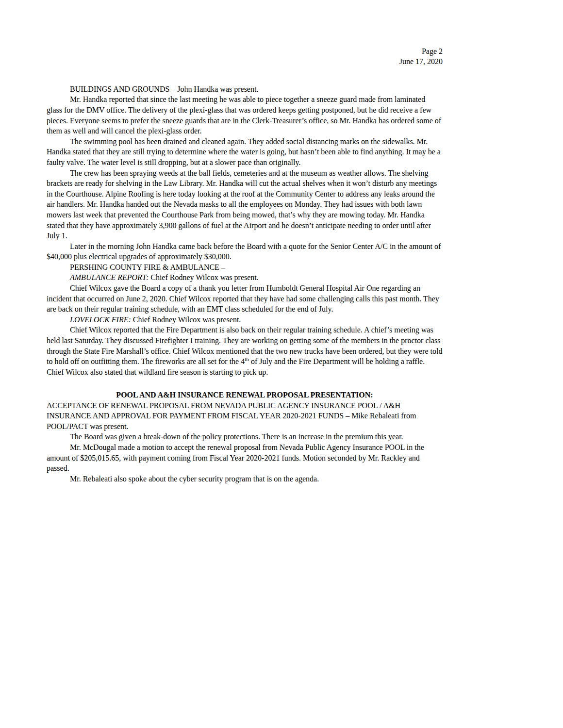Page 2
June 17, 2020
BUILDINGS AND GROUNDS – John Handka was present.
Mr. Handka reported that since the last meeting he was able to piece together a sneeze guard made from laminated glass for the DMV office. The delivery of the plexi-glass that was ordered keeps getting postponed, but he did receive a few pieces. Everyone seems to prefer the sneeze guards that are in the Clerk-Treasurer’s office, so Mr. Handka has ordered some of them as well and will cancel the plexi-glass order.
The swimming pool has been drained and cleaned again. They added social distancing marks on the sidewalks. Mr. Handka stated that they are still trying to determine where the water is going, but hasn’t been able to find anything. It may be a faulty valve. The water level is still dropping, but at a slower pace than originally.
The crew has been spraying weeds at the ball fields, cemeteries and at the museum as weather allows. The shelving brackets are ready for shelving in the Law Library. Mr. Handka will cut the actual shelves when it won’t disturb any meetings in the Courthouse. Alpine Roofing is here today looking at the roof at the Community Center to address any leaks around the air handlers. Mr. Handka handed out the Nevada masks to all the employees on Monday. They had issues with both lawn mowers last week that prevented the Courthouse Park from being mowed, that’s why they are mowing today. Mr. Handka stated that they have approximately 3,900 gallons of fuel at the Airport and he doesn’t anticipate needing to order until after July 1.
Later in the morning John Handka came back before the Board with a quote for the Senior Center A/C in the amount of $40,000 plus electrical upgrades of approximately $30,000.
PERSHING COUNTY FIRE & AMBULANCE –
AMBULANCE REPORT: Chief Rodney Wilcox was present.
Chief Wilcox gave the Board a copy of a thank you letter from Humboldt General Hospital Air One regarding an incident that occurred on June 2, 2020. Chief Wilcox reported that they have had some challenging calls this past month. They are back on their regular training schedule, with an EMT class scheduled for the end of July.
LOVELOCK FIRE: Chief Rodney Wilcox was present.
Chief Wilcox reported that the Fire Department is also back on their regular training schedule. A chief’s meeting was held last Saturday. They discussed Firefighter I training. They are working on getting some of the members in the proctor class through the State Fire Marshall’s office. Chief Wilcox mentioned that the two new trucks have been ordered, but they were told to hold off on outfitting them. The fireworks are all set for the 4th of July and the Fire Department will be holding a raffle. Chief Wilcox also stated that wildland fire season is starting to pick up.
POOL AND A&H INSURANCE RENEWAL PROPOSAL PRESENTATION:
ACCEPTANCE OF RENEWAL PROPOSAL FROM NEVADA PUBLIC AGENCY INSURANCE POOL / A&H INSURANCE AND APPROVAL FOR PAYMENT FROM FISCAL YEAR 2020-2021 FUNDS – Mike Rebaleati from POOL/PACT was present.
The Board was given a break-down of the policy protections. There is an increase in the premium this year.
Mr. McDougal made a motion to accept the renewal proposal from Nevada Public Agency Insurance POOL in the amount of $205,015.65, with payment coming from Fiscal Year 2020-2021 funds. Motion seconded by Mr. Rackley and passed.
Mr. Rebaleati also spoke about the cyber security program that is on the agenda.